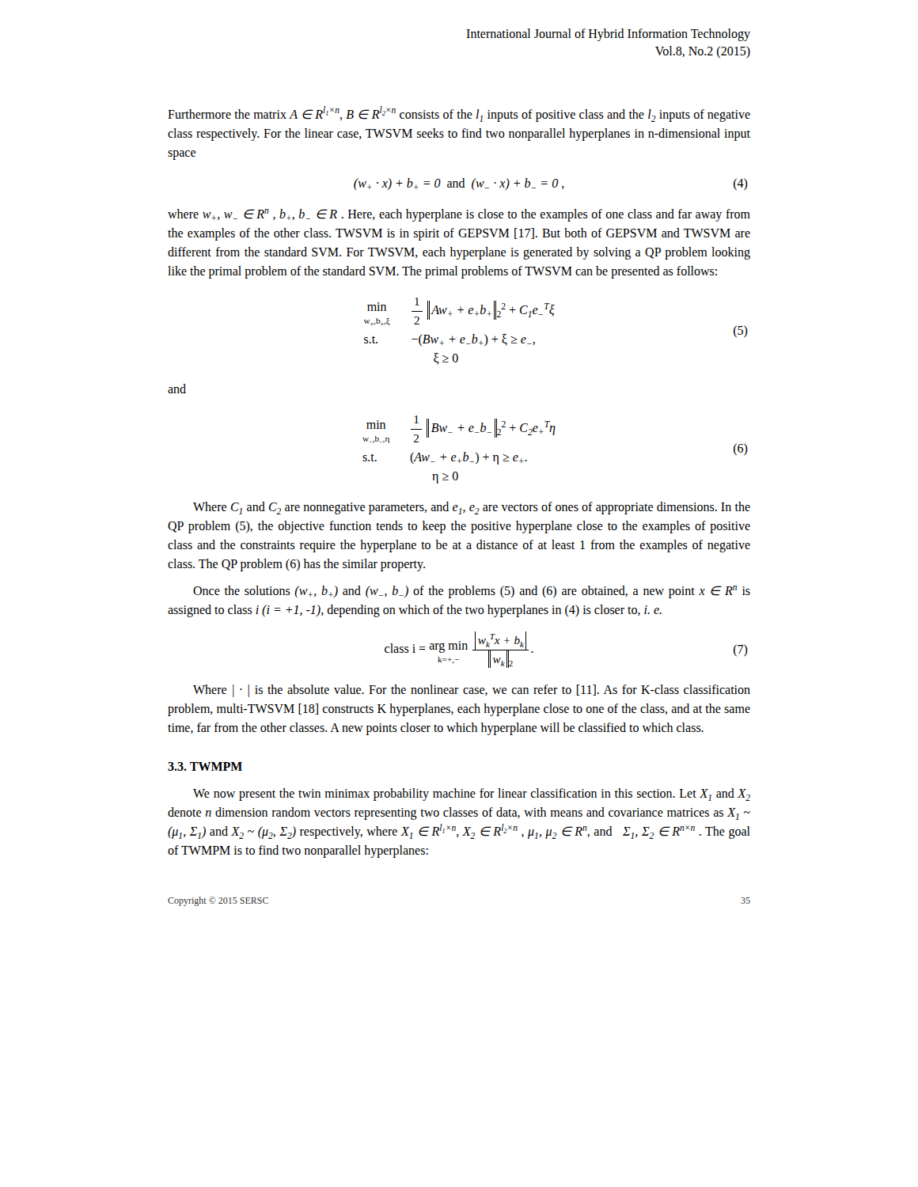International Journal of Hybrid Information Technology
Vol.8, No.2 (2015)
Furthermore the matrix A ∈ Rl1×n, B ∈ Rl2×n consists of the l1 inputs of positive class and the l2 inputs of negative class respectively. For the linear case, TWSVM seeks to find two nonparallel hyperplanes in n-dimensional input space
| | (w + · x) + b + = 0 and (w − · x) + b − = 0 , | (4) |
where w+, w− ∈ Rn , b+, b− ∈ R . Here, each hyperplane is close to the examples of one class and far away from the examples of the other class. TWSVM is in spirit of GEPSVM [17]. But both of GEPSVM and TWSVM are different from the standard SVM. For TWSVM, each hyperplane is generated by solving a QP problem looking like the primal problem of the standard SVM. The primal problems of TWSVM can be presented as follows:
| | min w + ,b + ,ξ 1 2 Aw + + e + b + 2 2 + C 1 e − T ξ s.t. −( Bw + + e − b + ) + ξ ≥ e − , ξ ≥ 0 | (5) |
and
| | min w − ,b − ,η 1 2 Bw − + e − b − 2 2 + C 2 e + T η s.t. ( Aw − + e + b − ) + η ≥ e + . η ≥ 0 | (6) |
Where C1 and C2 are nonnegative parameters, and e1, e2 are vectors of ones of appropriate dimensions. In the QP problem (5), the objective function tends to keep the positive hyperplane close to the examples of positive class and the constraints require the hyperplane to be at a distance of at least 1 from the examples of negative class. The QP problem (6) has the similar property.
Once the solutions (w+, b+) and (w−, b−) of the problems (5) and (6) are obtained, a new point x ∈ Rn is assigned to class i (i = +1, -1), depending on which of the two hyperplanes in (4) is closer to, i. e.
| | class i = arg min k=+,− w k T x + b k w k 2 . | (7) |
Where | · | is the absolute value. For the nonlinear case, we can refer to [11]. As for K-class classification problem, multi-TWSVM [18] constructs K hyperplanes, each hyperplane close to one of the class, and at the same time, far from the other classes. A new points closer to which hyperplane will be classified to which class.
3.3. TWMPM
We now present the twin minimax probability machine for linear classification in this section. Let X1 and X2 denote n dimension random vectors representing two classes of data, with means and covariance matrices as X1 ~ (μ1, Σ1) and X2 ~ (μ2, Σ2) respectively, where X1 ∈ Rl1×n, X2 ∈ Rl2×n , μ1, μ2 ∈ Rn, and Σ1, Σ2 ∈ Rn×n . The goal of TWMPM is to find two nonparallel hyperplanes:
Copyright © 2015 SERSC 35